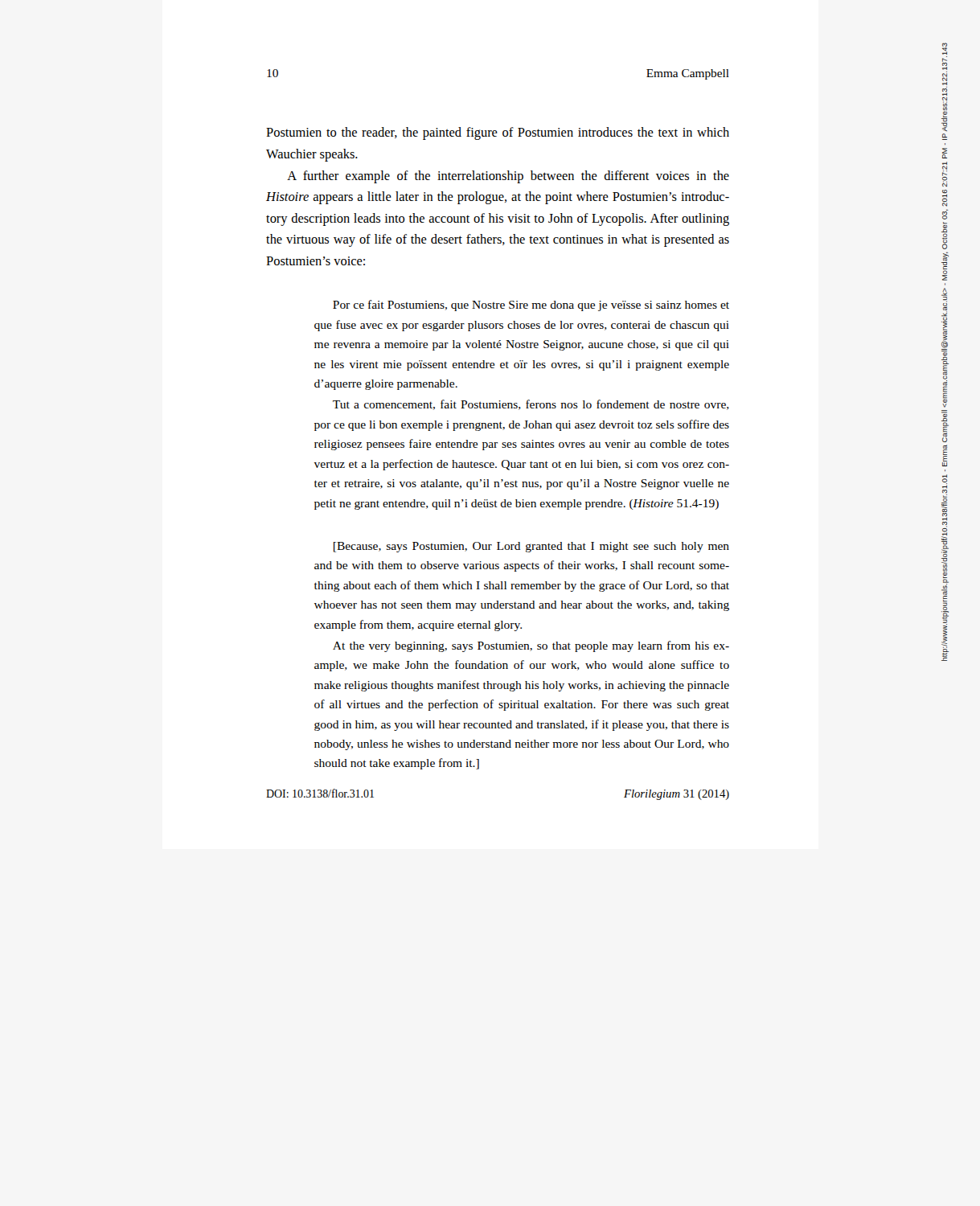http://www.utpjournals.press/doi/pdf/10.3138/flor.31.01 - Emma Campbell <emma.campbell@warwick.ac.uk> - Monday, October 03, 2016 2:07:21 PM - IP Address:213.122.137.143
10 Emma Campbell
Postumien to the reader, the painted figure of Postumien introduces the text in which Wauchier speaks.
A further example of the interrelationship between the different voices in the Histoire appears a little later in the prologue, at the point where Postumien’s introductory description leads into the account of his visit to John of Lycopolis. After outlining the virtuous way of life of the desert fathers, the text continues in what is presented as Postumien’s voice:
Por ce fait Postumiens, que Nostre Sire me dona que je veïsse si sainz homes et que fuse avec ex por esgarder plusors choses de lor ovres, conterai de chascun qui me revenra a memoire par la volenté Nostre Seignor, aucune chose, si que cil qui ne les virent mie poïssent entendre et oïr les ovres, si qu’il i praignent exemple d’aquerre gloire parmenable.
Tut a comencement, fait Postumiens, ferons nos lo fondement de nostre ovre, por ce que li bon exemple i prengnent, de Johan qui asez devroit toz sels soffire des religiosez pensees faire entendre par ses saintes ovres au venir au comble de totes vertuz et a la perfection de hautesce. Quar tant ot en lui bien, si com vos orez conter et retraire, si vos atalante, qu’il n’est nus, por qu’il a Nostre Seignor vuelle ne petit ne grant entendre, quil n’i deüst de bien exemple prendre. (Histoire 51.4-19)
[Because, says Postumien, Our Lord granted that I might see such holy men and be with them to observe various aspects of their works, I shall recount something about each of them which I shall remember by the grace of Our Lord, so that whoever has not seen them may understand and hear about the works, and, taking example from them, acquire eternal glory.
At the very beginning, says Postumien, so that people may learn from his example, we make John the foundation of our work, who would alone suffice to make religious thoughts manifest through his holy works, in achieving the pinnacle of all virtues and the perfection of spiritual exaltation. For there was such great good in him, as you will hear recounted and translated, if it please you, that there is nobody, unless he wishes to understand neither more nor less about Our Lord, who should not take example from it.]
DOI: 10.3138/flor.31.01 Florilegium 31 (2014)